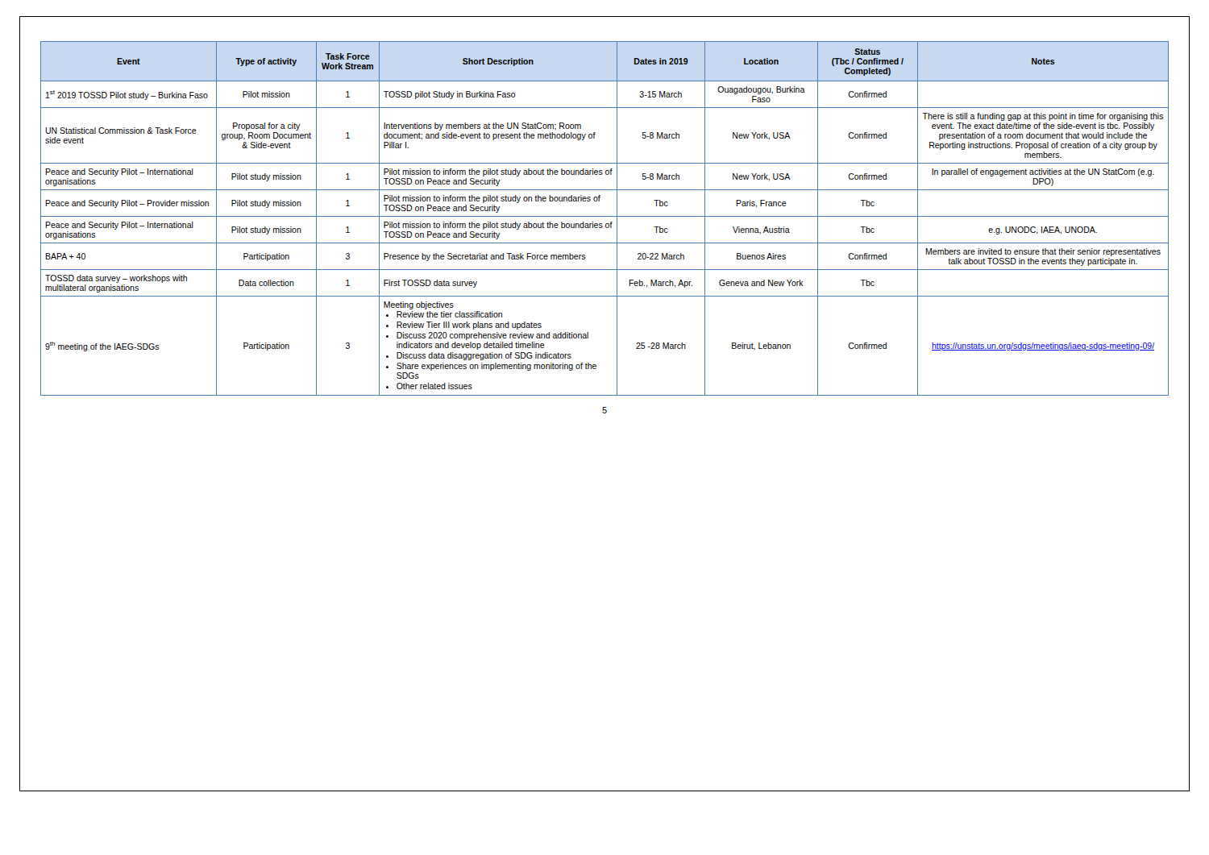| Event | Type of activity | Task Force Work Stream | Short Description | Dates in 2019 | Location | Status (Tbc / Confirmed / Completed) | Notes |
| --- | --- | --- | --- | --- | --- | --- | --- |
| 1 st 2019 TOSSD Pilot study – Burkina Faso | Pilot mission | 1 | TOSSD pilot Study in Burkina Faso | 3-15 March | Ouagadougou, Burkina Faso | Confirmed | |
| UN Statistical Commission & Task Force side event | Proposal for a city group, Room Document & Side-event | 1 | Interventions by members at the UN StatCom; Room document; and side-event to present the methodology of Pillar I. | 5-8 March | New York, USA | Confirmed | There is still a funding gap at this point in time for organising this event. The exact date/time of the side-event is tbc. Possibly presentation of a room document that would include the Reporting instructions. Proposal of creation of a city group by members. |
| Peace and Security Pilot – International organisations | Pilot study mission | 1 | Pilot mission to inform the pilot study about the boundaries of TOSSD on Peace and Security | 5-8 March | New York, USA | Confirmed | In parallel of engagement activities at the UN StatCom (e.g. DPO) |
| Peace and Security Pilot – Provider mission | Pilot study mission | 1 | Pilot mission to inform the pilot study on the boundaries of TOSSD on Peace and Security | Tbc | Paris, France | Tbc | |
| Peace and Security Pilot – International organisations | Pilot study mission | 1 | Pilot mission to inform the pilot study about the boundaries of TOSSD on Peace and Security | Tbc | Vienna, Austria | Tbc | e.g. UNODC, IAEA, UNODA. |
| BAPA + 40 | Participation | 3 | Presence by the Secretariat and Task Force members | 20-22 March | Buenos Aires | Confirmed | Members are invited to ensure that their senior representatives talk about TOSSD in the events they participate in. |
| TOSSD data survey – workshops with multilateral organisations | Data collection | 1 | First TOSSD data survey | Feb., March, Apr. | Geneva and New York | Tbc | |
| 9 th meeting of the IAEG-SDGs | Participation | 3 | Meeting objectives Review the tier classification Review Tier III work plans and updates Discuss 2020 comprehensive review and additional indicators and develop detailed timeline Discuss data disaggregation of SDG indicators Share experiences on implementing monitoring of the SDGs Other related issues | 25 -28 March | Beirut, Lebanon | Confirmed | https://unstats.un.org/sdgs/meetings/iaeg-sdgs-meeting-09/ |
5